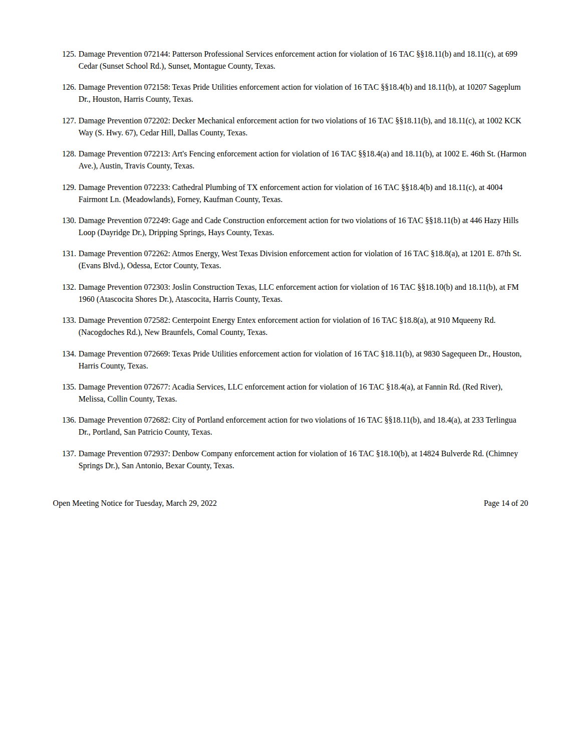125. Damage Prevention 072144: Patterson Professional Services enforcement action for violation of 16 TAC §§18.11(b) and 18.11(c), at 699 Cedar (Sunset School Rd.), Sunset, Montague County, Texas.
126. Damage Prevention 072158: Texas Pride Utilities enforcement action for violation of 16 TAC §§18.4(b) and 18.11(b), at 10207 Sageplum Dr., Houston, Harris County, Texas.
127. Damage Prevention 072202: Decker Mechanical enforcement action for two violations of 16 TAC §§18.11(b), and 18.11(c), at 1002 KCK Way (S. Hwy. 67), Cedar Hill, Dallas County, Texas.
128. Damage Prevention 072213: Art's Fencing enforcement action for violation of 16 TAC §§18.4(a) and 18.11(b), at 1002 E. 46th St. (Harmon Ave.), Austin, Travis County, Texas.
129. Damage Prevention 072233: Cathedral Plumbing of TX enforcement action for violation of 16 TAC §§18.4(b) and 18.11(c), at 4004 Fairmont Ln. (Meadowlands), Forney, Kaufman County, Texas.
130. Damage Prevention 072249: Gage and Cade Construction enforcement action for two violations of 16 TAC §§18.11(b) at 446 Hazy Hills Loop (Dayridge Dr.), Dripping Springs, Hays County, Texas.
131. Damage Prevention 072262: Atmos Energy, West Texas Division enforcement action for violation of 16 TAC §18.8(a), at 1201 E. 87th St. (Evans Blvd.), Odessa, Ector County, Texas.
132. Damage Prevention 072303: Joslin Construction Texas, LLC enforcement action for violation of 16 TAC §§18.10(b) and 18.11(b), at FM 1960 (Atascocita Shores Dr.), Atascocita, Harris County, Texas.
133. Damage Prevention 072582: Centerpoint Energy Entex enforcement action for violation of 16 TAC §18.8(a), at 910 Mqueeny Rd. (Nacogdoches Rd.), New Braunfels, Comal County, Texas.
134. Damage Prevention 072669: Texas Pride Utilities enforcement action for violation of 16 TAC §18.11(b), at 9830 Sagequeen Dr., Houston, Harris County, Texas.
135. Damage Prevention 072677: Acadia Services, LLC enforcement action for violation of 16 TAC §18.4(a), at Fannin Rd. (Red River), Melissa, Collin County, Texas.
136. Damage Prevention 072682: City of Portland enforcement action for two violations of 16 TAC §§18.11(b), and 18.4(a), at 233 Terlingua Dr., Portland, San Patricio County, Texas.
137. Damage Prevention 072937: Denbow Company enforcement action for violation of 16 TAC §18.10(b), at 14824 Bulverde Rd. (Chimney Springs Dr.), San Antonio, Bexar County, Texas.
Open Meeting Notice for Tuesday, March 29, 2022 Page 14 of 20